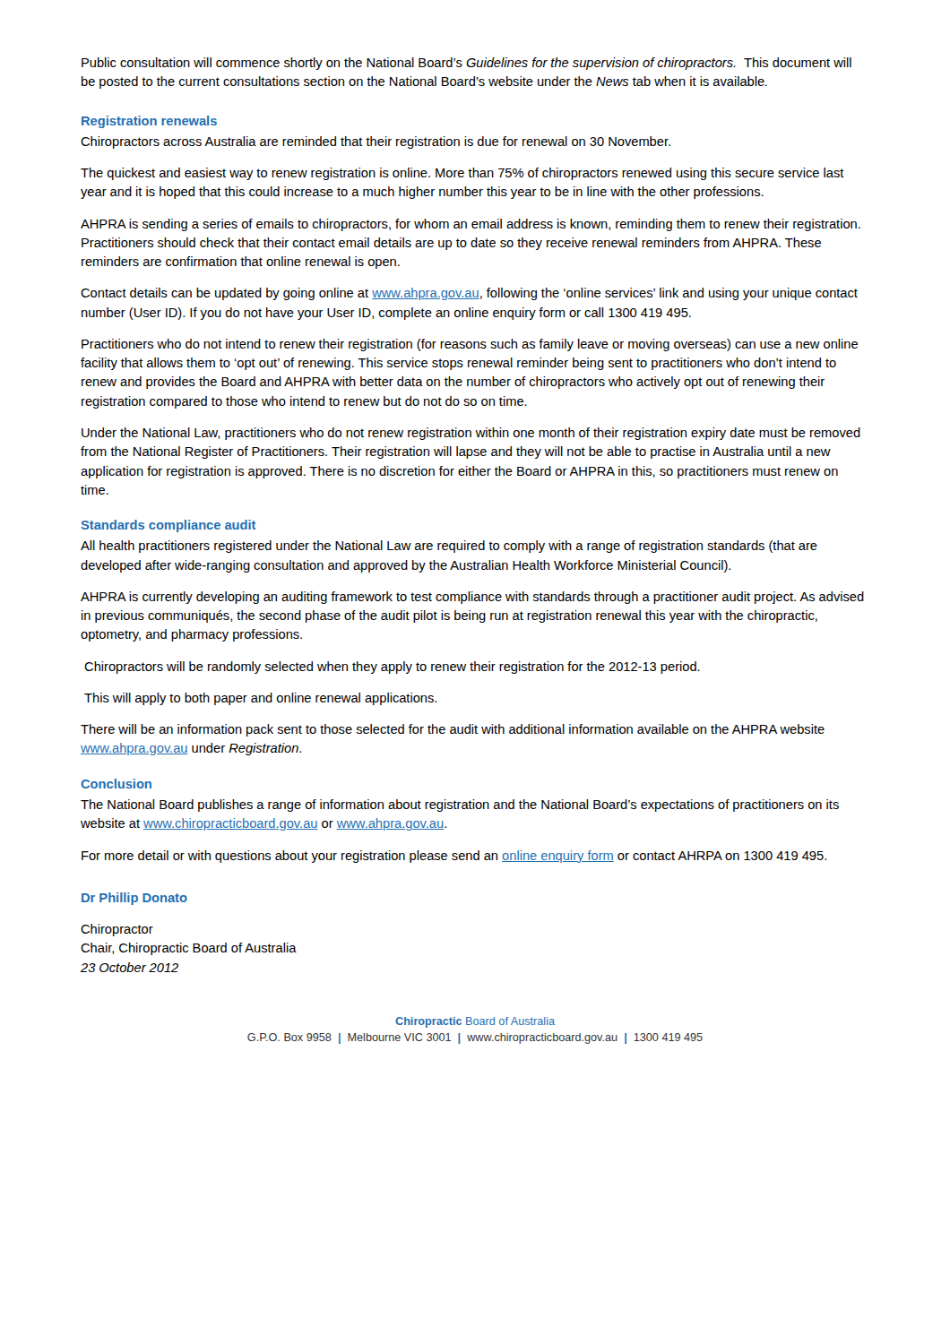Public consultation will commence shortly on the National Board’s Guidelines for the supervision of chiropractors. This document will be posted to the current consultations section on the National Board’s website under the News tab when it is available.
Registration renewals
Chiropractors across Australia are reminded that their registration is due for renewal on 30 November.
The quickest and easiest way to renew registration is online. More than 75% of chiropractors renewed using this secure service last year and it is hoped that this could increase to a much higher number this year to be in line with the other professions.
AHPRA is sending a series of emails to chiropractors, for whom an email address is known, reminding them to renew their registration. Practitioners should check that their contact email details are up to date so they receive renewal reminders from AHPRA. These reminders are confirmation that online renewal is open.
Contact details can be updated by going online at www.ahpra.gov.au, following the ‘online services’ link and using your unique contact number (User ID). If you do not have your User ID, complete an online enquiry form or call 1300 419 495.
Practitioners who do not intend to renew their registration (for reasons such as family leave or moving overseas) can use a new online facility that allows them to ‘opt out’ of renewing. This service stops renewal reminder being sent to practitioners who don’t intend to renew and provides the Board and AHPRA with better data on the number of chiropractors who actively opt out of renewing their registration compared to those who intend to renew but do not do so on time.
Under the National Law, practitioners who do not renew registration within one month of their registration expiry date must be removed from the National Register of Practitioners. Their registration will lapse and they will not be able to practise in Australia until a new application for registration is approved. There is no discretion for either the Board or AHPRA in this, so practitioners must renew on time.
Standards compliance audit
All health practitioners registered under the National Law are required to comply with a range of registration standards (that are developed after wide-ranging consultation and approved by the Australian Health Workforce Ministerial Council).
AHPRA is currently developing an auditing framework to test compliance with standards through a practitioner audit project. As advised in previous communiqués, the second phase of the audit pilot is being run at registration renewal this year with the chiropractic, optometry, and pharmacy professions.
Chiropractors will be randomly selected when they apply to renew their registration for the 2012-13 period.
This will apply to both paper and online renewal applications.
There will be an information pack sent to those selected for the audit with additional information available on the AHPRA website www.ahpra.gov.au under Registration.
Conclusion
The National Board publishes a range of information about registration and the National Board’s expectations of practitioners on its website at www.chiropracticboard.gov.au or www.ahpra.gov.au.
For more detail or with questions about your registration please send an online enquiry form or contact AHRPA on 1300 419 495.
Dr Phillip Donato
Chiropractor
Chair, Chiropractic Board of Australia
23 October 2012
Chiropractic Board of Australia
G.P.O. Box 9958 | Melbourne VIC 3001 | www.chiropracticboard.gov.au | 1300 419 495